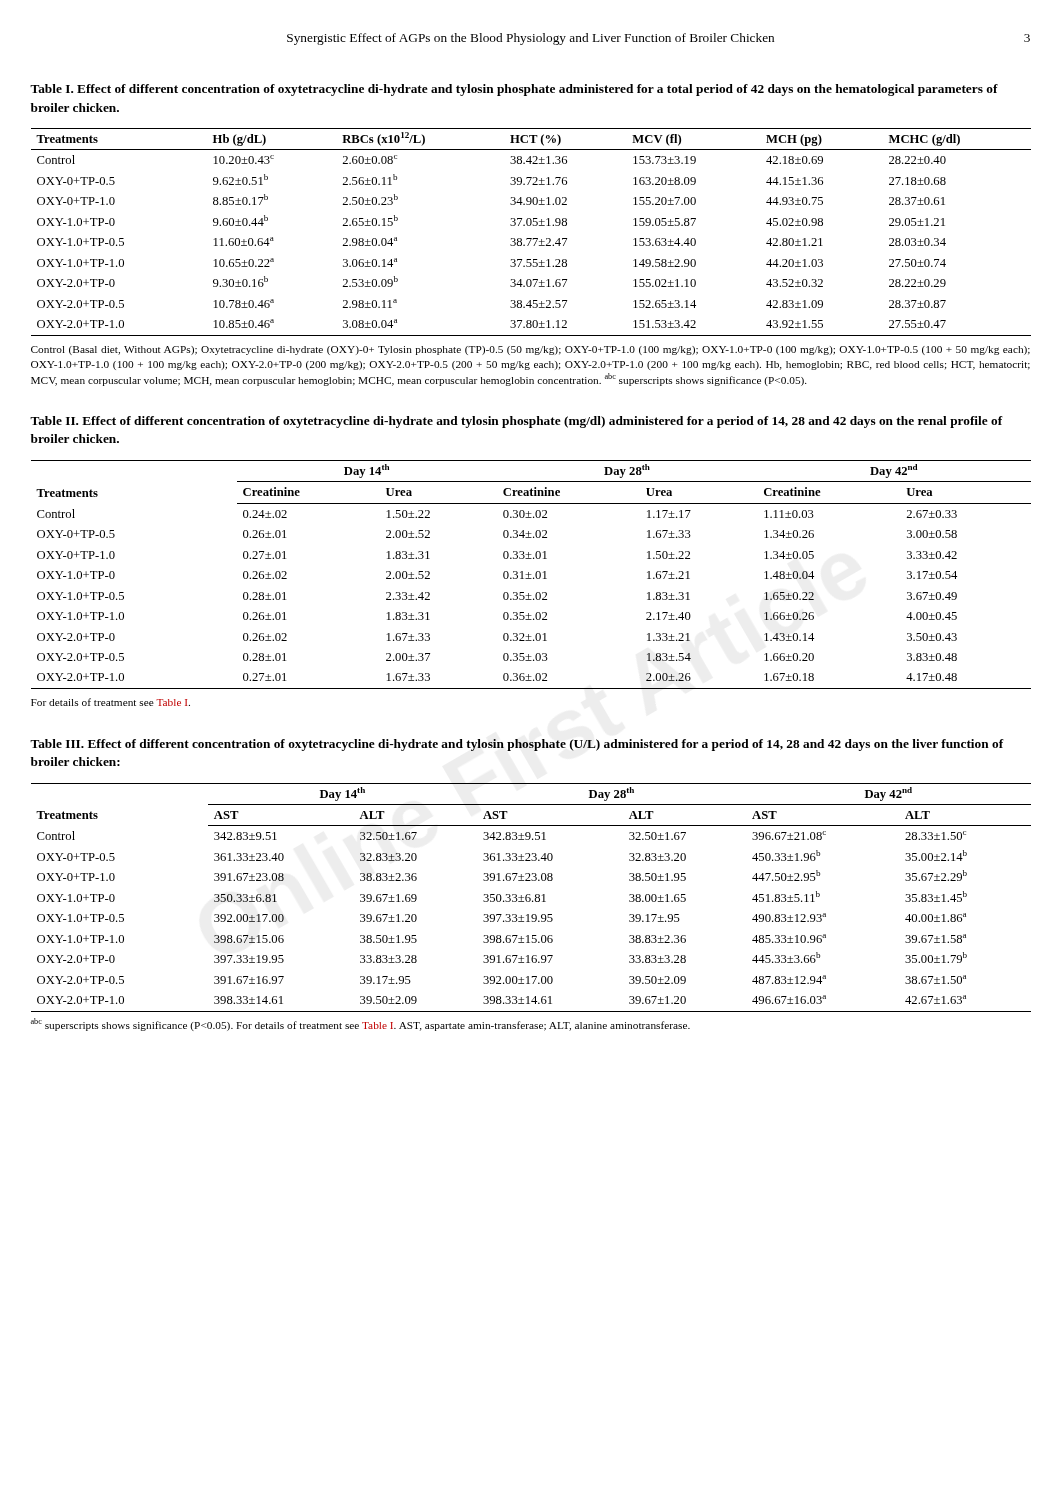Online First Article
Synergistic Effect of AGPs on the Blood Physiology and Liver Function of Broiler Chicken 3
Table I. Effect of different concentration of oxytetracycline di-hydrate and tylosin phosphate administered for a total period of 42 days on the hematological parameters of broiler chicken.
| Treatments | Hb (g/dL) | RBCs (x10 12 /L) | HCT (%) | MCV (fl) | MCH (pg) | MCHC (g/dl) |
| --- | --- | --- | --- | --- | --- | --- |
| Control | 10.20±0.43 c | 2.60±0.08 c | 38.42±1.36 | 153.73±3.19 | 42.18±0.69 | 28.22±0.40 |
| OXY-0+TP-0.5 | 9.62±0.51 b | 2.56±0.11 b | 39.72±1.76 | 163.20±8.09 | 44.15±1.36 | 27.18±0.68 |
| OXY-0+TP-1.0 | 8.85±0.17 b | 2.50±0.23 b | 34.90±1.02 | 155.20±7.00 | 44.93±0.75 | 28.37±0.61 |
| OXY-1.0+TP-0 | 9.60±0.44 b | 2.65±0.15 b | 37.05±1.98 | 159.05±5.87 | 45.02±0.98 | 29.05±1.21 |
| OXY-1.0+TP-0.5 | 11.60±0.64 a | 2.98±0.04 a | 38.77±2.47 | 153.63±4.40 | 42.80±1.21 | 28.03±0.34 |
| OXY-1.0+TP-1.0 | 10.65±0.22 a | 3.06±0.14 a | 37.55±1.28 | 149.58±2.90 | 44.20±1.03 | 27.50±0.74 |
| OXY-2.0+TP-0 | 9.30±0.16 b | 2.53±0.09 b | 34.07±1.67 | 155.02±1.10 | 43.52±0.32 | 28.22±0.29 |
| OXY-2.0+TP-0.5 | 10.78±0.46 a | 2.98±0.11 a | 38.45±2.57 | 152.65±3.14 | 42.83±1.09 | 28.37±0.87 |
| OXY-2.0+TP-1.0 | 10.85±0.46 a | 3.08±0.04 a | 37.80±1.12 | 151.53±3.42 | 43.92±1.55 | 27.55±0.47 |
Control (Basal diet, Without AGPs); Oxytetracycline di-hydrate (OXY)-0+ Tylosin phosphate (TP)-0.5 (50 mg/kg); OXY-0+TP-1.0 (100 mg/kg); OXY-1.0+TP-0 (100 mg/kg); OXY-1.0+TP-0.5 (100 + 50 mg/kg each); OXY-1.0+TP-1.0 (100 + 100 mg/kg each); OXY-2.0+TP-0 (200 mg/kg); OXY-2.0+TP-0.5 (200 + 50 mg/kg each); OXY-2.0+TP-1.0 (200 + 100 mg/kg each). Hb, hemoglobin; RBC, red blood cells; HCT, hematocrit; MCV, mean corpuscular volume; MCH, mean corpuscular hemoglobin; MCHC, mean corpuscular hemoglobin concentration. abc superscripts shows significance (P<0.05).
Table II. Effect of different concentration of oxytetracycline di-hydrate and tylosin phosphate (mg/dl) administered for a period of 14, 28 and 42 days on the renal profile of broiler chicken.
| Treatments | Day 14 th | Day 28 th | Day 42 nd |
| --- | --- | --- | --- |
| Creatinine | Urea | Creatinine | Urea | Creatinine | Urea |
| Control | 0.24±.02 | 1.50±.22 | 0.30±.02 | 1.17±.17 | 1.11±0.03 | 2.67±0.33 |
| OXY-0+TP-0.5 | 0.26±.01 | 2.00±.52 | 0.34±.02 | 1.67±.33 | 1.34±0.26 | 3.00±0.58 |
| OXY-0+TP-1.0 | 0.27±.01 | 1.83±.31 | 0.33±.01 | 1.50±.22 | 1.34±0.05 | 3.33±0.42 |
| OXY-1.0+TP-0 | 0.26±.02 | 2.00±.52 | 0.31±.01 | 1.67±.21 | 1.48±0.04 | 3.17±0.54 |
| OXY-1.0+TP-0.5 | 0.28±.01 | 2.33±.42 | 0.35±.02 | 1.83±.31 | 1.65±0.22 | 3.67±0.49 |
| OXY-1.0+TP-1.0 | 0.26±.01 | 1.83±.31 | 0.35±.02 | 2.17±.40 | 1.66±0.26 | 4.00±0.45 |
| OXY-2.0+TP-0 | 0.26±.02 | 1.67±.33 | 0.32±.01 | 1.33±.21 | 1.43±0.14 | 3.50±0.43 |
| OXY-2.0+TP-0.5 | 0.28±.01 | 2.00±.37 | 0.35±.03 | 1.83±.54 | 1.66±0.20 | 3.83±0.48 |
| OXY-2.0+TP-1.0 | 0.27±.01 | 1.67±.33 | 0.36±.02 | 2.00±.26 | 1.67±0.18 | 4.17±0.48 |
For details of treatment see Table I.
Table III. Effect of different concentration of oxytetracycline di-hydrate and tylosin phosphate (U/L) administered for a period of 14, 28 and 42 days on the liver function of broiler chicken:
| Treatments | Day 14 th | Day 28 th | Day 42 nd |
| --- | --- | --- | --- |
| AST | ALT | AST | ALT | AST | ALT |
| Control | 342.83±9.51 | 32.50±1.67 | 342.83±9.51 | 32.50±1.67 | 396.67±21.08 c | 28.33±1.50 c |
| OXY-0+TP-0.5 | 361.33±23.40 | 32.83±3.20 | 361.33±23.40 | 32.83±3.20 | 450.33±1.96 b | 35.00±2.14 b |
| OXY-0+TP-1.0 | 391.67±23.08 | 38.83±2.36 | 391.67±23.08 | 38.50±1.95 | 447.50±2.95 b | 35.67±2.29 b |
| OXY-1.0+TP-0 | 350.33±6.81 | 39.67±1.69 | 350.33±6.81 | 38.00±1.65 | 451.83±5.11 b | 35.83±1.45 b |
| OXY-1.0+TP-0.5 | 392.00±17.00 | 39.67±1.20 | 397.33±19.95 | 39.17±.95 | 490.83±12.93 a | 40.00±1.86 a |
| OXY-1.0+TP-1.0 | 398.67±15.06 | 38.50±1.95 | 398.67±15.06 | 38.83±2.36 | 485.33±10.96 a | 39.67±1.58 a |
| OXY-2.0+TP-0 | 397.33±19.95 | 33.83±3.28 | 391.67±16.97 | 33.83±3.28 | 445.33±3.66 b | 35.00±1.79 b |
| OXY-2.0+TP-0.5 | 391.67±16.97 | 39.17±.95 | 392.00±17.00 | 39.50±2.09 | 487.83±12.94 a | 38.67±1.50 a |
| OXY-2.0+TP-1.0 | 398.33±14.61 | 39.50±2.09 | 398.33±14.61 | 39.67±1.20 | 496.67±16.03 a | 42.67±1.63 a |
abc superscripts shows significance (P<0.05). For details of treatment see Table I. AST, aspartate amin-transferase; ALT, alanine aminotransferase.